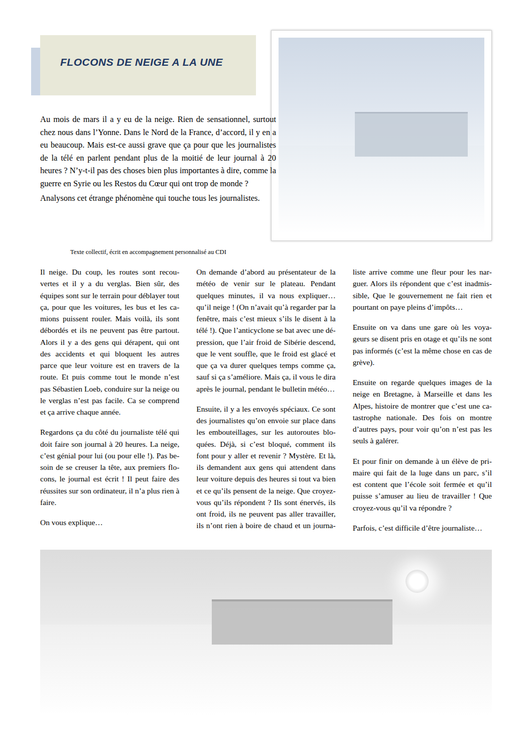FLOCONS DE NEIGE A LA UNE
Au mois de mars il a y eu de la neige. Rien de sensationnel, surtout chez nous dans l’Yonne. Dans le Nord de la France, d’accord, il y en a eu beaucoup. Mais est-ce aussi grave que ça pour que les journalistes de la télé en parlent pendant plus de la moitié de leur journal à 20 heures ? N’y-t-il pas des choses bien plus importantes à dire, comme la guerre en Syrie ou les Restos du Cœur qui ont trop de monde ?
Analysons cet étrange phénomène qui touche tous les journalistes.
Texte collectif, écrit en accompagnement personnalisé au CDI
Il neige. Du coup, les routes sont recouvertes et il y a du verglas. Bien sûr, des équipes sont sur le terrain pour déblayer tout ça, pour que les voitures, les bus et les camions puissent rouler. Mais voilà, ils sont débordés et ils ne peuvent pas être partout. Alors il y a des gens qui dérapent, qui ont des accidents et qui bloquent les autres parce que leur voiture est en travers de la route. Et puis comme tout le monde n’est pas Sébastien Loeb, conduire sur la neige ou le verglas n’est pas facile. Ca se comprend et ça arrive chaque année.
Regardons ça du côté du journaliste télé qui doit faire son journal à 20 heures. La neige, c’est génial pour lui (ou pour elle !). Pas besoin de se creuser la tête, aux premiers flocons, le journal est écrit ! Il peut faire des réussites sur son ordinateur, il n’a plus rien à faire.
On vous explique…
On demande d’abord au présentateur de la météo de venir sur le plateau. Pendant quelques minutes, il va nous expliquer… qu’il neige ! (On n’avait qu’à regarder par la fenêtre, mais c’est mieux s’ils le disent à la télé !). Que l’anticyclone se bat avec une dépression, que l’air froid de Sibérie descend, que le vent souffle, que le froid est glacé et que ça va durer quelques temps comme ça, sauf si ça s’améliore. Mais ça, il vous le dira après le journal, pendant le bulletin météo…
Ensuite, il y a les envoyés spéciaux. Ce sont des journalistes qu’on envoie sur place dans les embouteillages, sur les autoroutes bloquées. Déjà, si c’est bloqué, comment ils font pour y aller et revenir ? Mystère. Et là, ils demandent aux gens qui attendent dans leur voiture depuis des heures si tout va bien et ce qu’ils pensent de la neige. Que croyez-vous qu’ils répondent ? Ils sont énervés, ils ont froid, ils ne peuvent pas aller travailler, ils n’ont rien à boire de chaud et un journaliste arrive comme une fleur pour les narguer. Alors ils répondent que c’est inadmissible, Que le gouvernement ne fait rien et pourtant on paye pleins d’impôts…
Ensuite on va dans une gare où les voyageurs se disent pris en otage et qu’ils ne sont pas informés (c’est la même chose en cas de grève).
Ensuite on regarde quelques images de la neige en Bretagne, à Marseille et dans les Alpes, histoire de montrer que c’est une catastrophe nationale. Des fois on montre d’autres pays, pour voir qu’on n’est pas les seuls à galérer.
Et pour finir on demande à un élève de primaire qui fait de la luge dans un parc, s’il est content que l’école soit fermée et qu’il puisse s’amuser au lieu de travailler ! Que croyez-vous qu’il va répondre ?
Parfois, c’est difficile d’être journaliste…